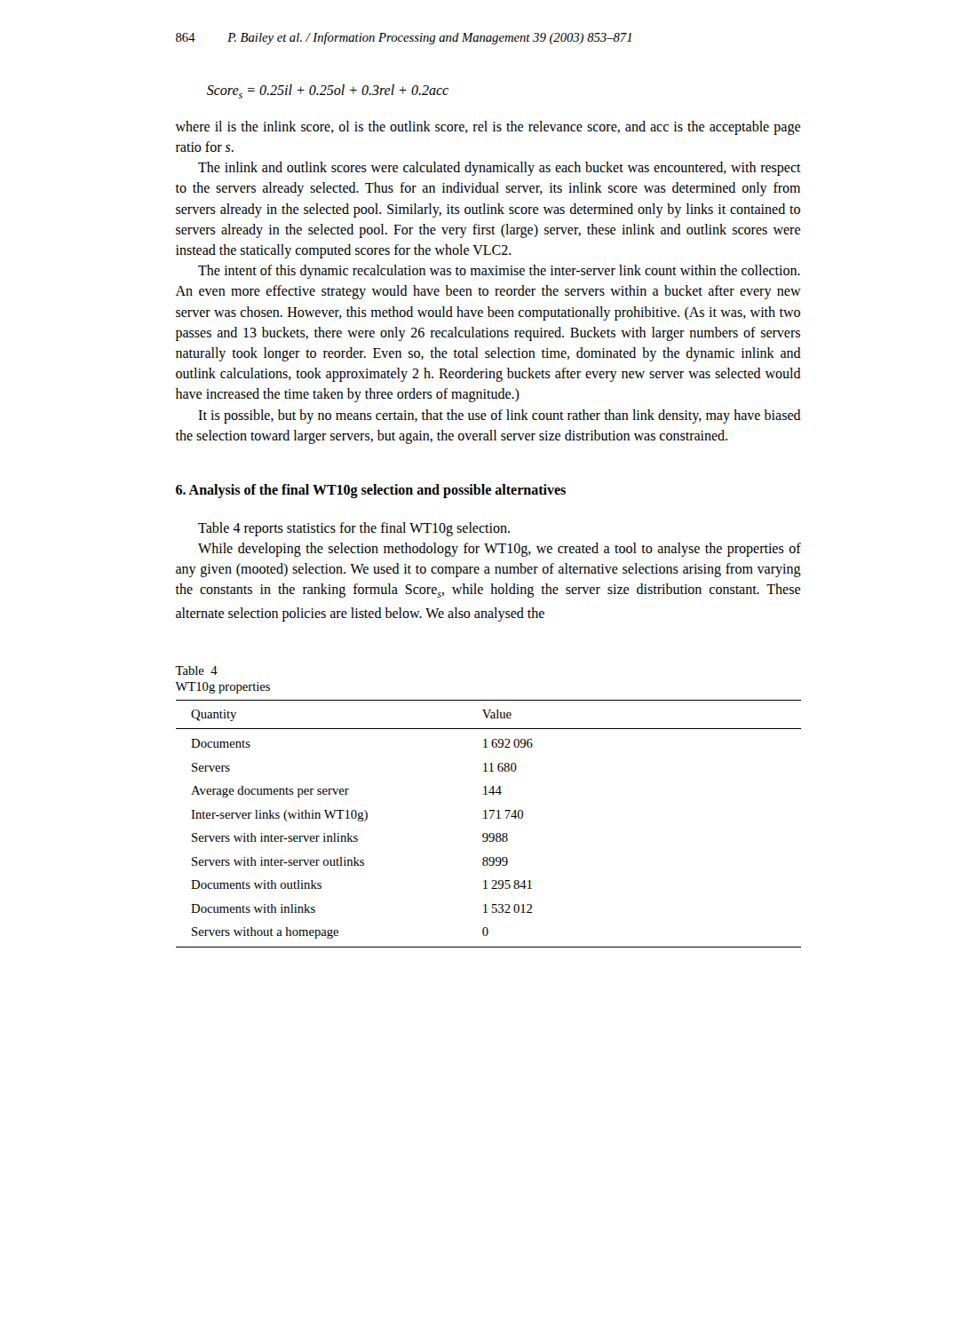864 P. Bailey et al. / Information Processing and Management 39 (2003) 853–871
Scores = 0.25il + 0.25ol + 0.3rel + 0.2acc
where il is the inlink score, ol is the outlink score, rel is the relevance score, and acc is the acceptable page ratio for s.
The inlink and outlink scores were calculated dynamically as each bucket was encountered, with respect to the servers already selected. Thus for an individual server, its inlink score was determined only from servers already in the selected pool. Similarly, its outlink score was determined only by links it contained to servers already in the selected pool. For the very first (large) server, these inlink and outlink scores were instead the statically computed scores for the whole VLC2.
The intent of this dynamic recalculation was to maximise the inter-server link count within the collection. An even more effective strategy would have been to reorder the servers within a bucket after every new server was chosen. However, this method would have been computationally prohibitive. (As it was, with two passes and 13 buckets, there were only 26 recalculations required. Buckets with larger numbers of servers naturally took longer to reorder. Even so, the total selection time, dominated by the dynamic inlink and outlink calculations, took approximately 2 h. Reordering buckets after every new server was selected would have increased the time taken by three orders of magnitude.)
It is possible, but by no means certain, that the use of link count rather than link density, may have biased the selection toward larger servers, but again, the overall server size distribution was constrained.
6. Analysis of the final WT10g selection and possible alternatives
Table 4 reports statistics for the final WT10g selection.
While developing the selection methodology for WT10g, we created a tool to analyse the properties of any given (mooted) selection. We used it to compare a number of alternative selections arising from varying the constants in the ranking formula Scores, while holding the server size distribution constant. These alternate selection policies are listed below. We also analysed the
Table 4
WT10g properties
| Quantity | Value |
| --- | --- |
| Documents | 1 692 096 |
| Servers | 11 680 |
| Average documents per server | 144 |
| Inter-server links (within WT10g) | 171 740 |
| Servers with inter-server inlinks | 9988 |
| Servers with inter-server outlinks | 8999 |
| Documents with outlinks | 1 295 841 |
| Documents with inlinks | 1 532 012 |
| Servers without a homepage | 0 |